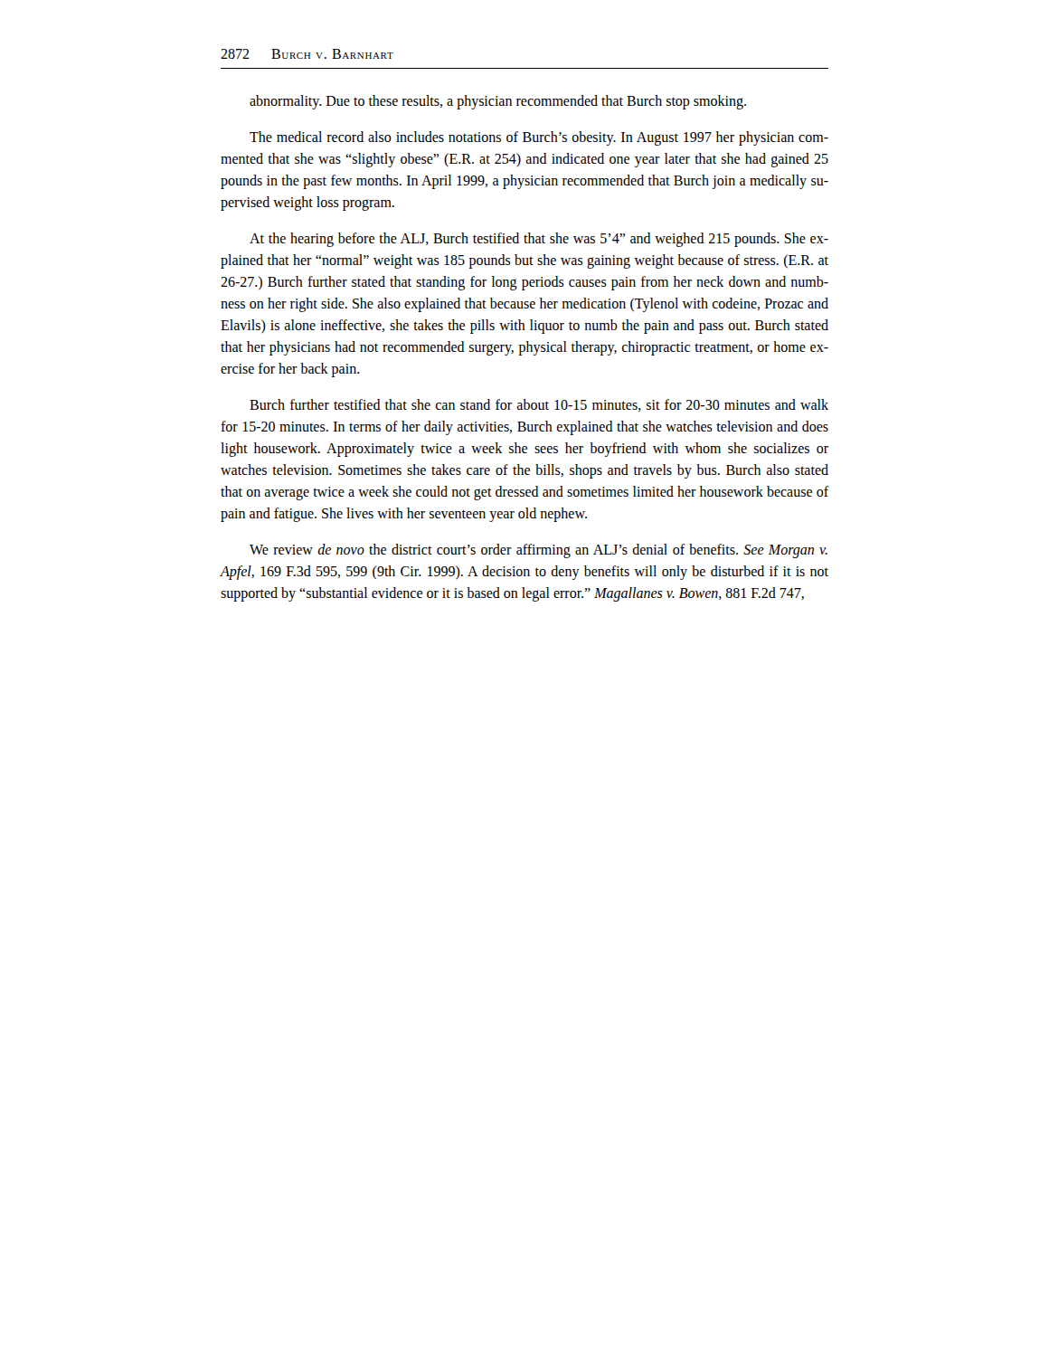2872 Burch v. Barnhart
abnormality. Due to these results, a physician recommended that Burch stop smoking.
The medical record also includes notations of Burch’s obesity. In August 1997 her physician commented that she was “slightly obese” (E.R. at 254) and indicated one year later that she had gained 25 pounds in the past few months. In April 1999, a physician recommended that Burch join a medically supervised weight loss program.
At the hearing before the ALJ, Burch testified that she was 5’4” and weighed 215 pounds. She explained that her “normal” weight was 185 pounds but she was gaining weight because of stress. (E.R. at 26-27.) Burch further stated that standing for long periods causes pain from her neck down and numbness on her right side. She also explained that because her medication (Tylenol with codeine, Prozac and Elavils) is alone ineffective, she takes the pills with liquor to numb the pain and pass out. Burch stated that her physicians had not recommended surgery, physical therapy, chiropractic treatment, or home exercise for her back pain.
Burch further testified that she can stand for about 10-15 minutes, sit for 20-30 minutes and walk for 15-20 minutes. In terms of her daily activities, Burch explained that she watches television and does light housework. Approximately twice a week she sees her boyfriend with whom she socializes or watches television. Sometimes she takes care of the bills, shops and travels by bus. Burch also stated that on average twice a week she could not get dressed and sometimes limited her housework because of pain and fatigue. She lives with her seventeen year old nephew.
We review de novo the district court’s order affirming an ALJ’s denial of benefits. See Morgan v. Apfel, 169 F.3d 595, 599 (9th Cir. 1999). A decision to deny benefits will only be disturbed if it is not supported by “substantial evidence or it is based on legal error.” Magallanes v. Bowen, 881 F.2d 747,